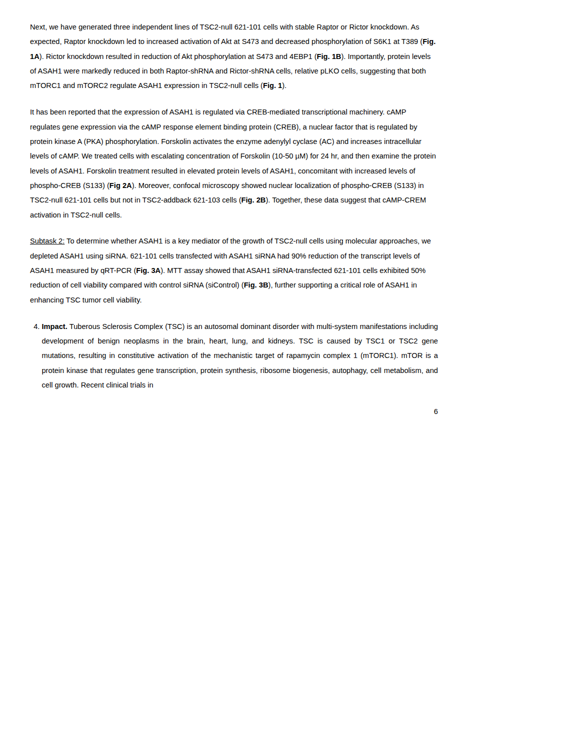Next, we have generated three independent lines of TSC2-null 621-101 cells with stable Raptor or Rictor knockdown. As expected, Raptor knockdown led to increased activation of Akt at S473 and decreased phosphorylation of S6K1 at T389 (Fig. 1A). Rictor knockdown resulted in reduction of Akt phosphorylation at S473 and 4EBP1 (Fig. 1B). Importantly, protein levels of ASAH1 were markedly reduced in both Raptor-shRNA and Rictor-shRNA cells, relative pLKO cells, suggesting that both mTORC1 and mTORC2 regulate ASAH1 expression in TSC2-null cells (Fig. 1).
It has been reported that the expression of ASAH1 is regulated via CREB-mediated transcriptional machinery. cAMP regulates gene expression via the cAMP response element binding protein (CREB), a nuclear factor that is regulated by protein kinase A (PKA) phosphorylation. Forskolin activates the enzyme adenylyl cyclase (AC) and increases intracellular levels of cAMP. We treated cells with escalating concentration of Forskolin (10-50 µM) for 24 hr, and then examine the protein levels of ASAH1. Forskolin treatment resulted in elevated protein levels of ASAH1, concomitant with increased levels of phospho-CREB (S133) (Fig 2A). Moreover, confocal microscopy showed nuclear localization of phospho-CREB (S133) in TSC2-null 621-101 cells but not in TSC2-addback 621-103 cells (Fig. 2B). Together, these data suggest that cAMP-CREM activation in TSC2-null cells.
Subtask 2: To determine whether ASAH1 is a key mediator of the growth of TSC2-null cells using molecular approaches, we depleted ASAH1 using siRNA. 621-101 cells transfected with ASAH1 siRNA had 90% reduction of the transcript levels of ASAH1 measured by qRT-PCR (Fig. 3A). MTT assay showed that ASAH1 siRNA-transfected 621-101 cells exhibited 50% reduction of cell viability compared with control siRNA (siControl) (Fig. 3B), further supporting a critical role of ASAH1 in enhancing TSC tumor cell viability.
Impact. Tuberous Sclerosis Complex (TSC) is an autosomal dominant disorder with multi-system manifestations including development of benign neoplasms in the brain, heart, lung, and kidneys. TSC is caused by TSC1 or TSC2 gene mutations, resulting in constitutive activation of the mechanistic target of rapamycin complex 1 (mTORC1). mTOR is a protein kinase that regulates gene transcription, protein synthesis, ribosome biogenesis, autophagy, cell metabolism, and cell growth. Recent clinical trials in
6